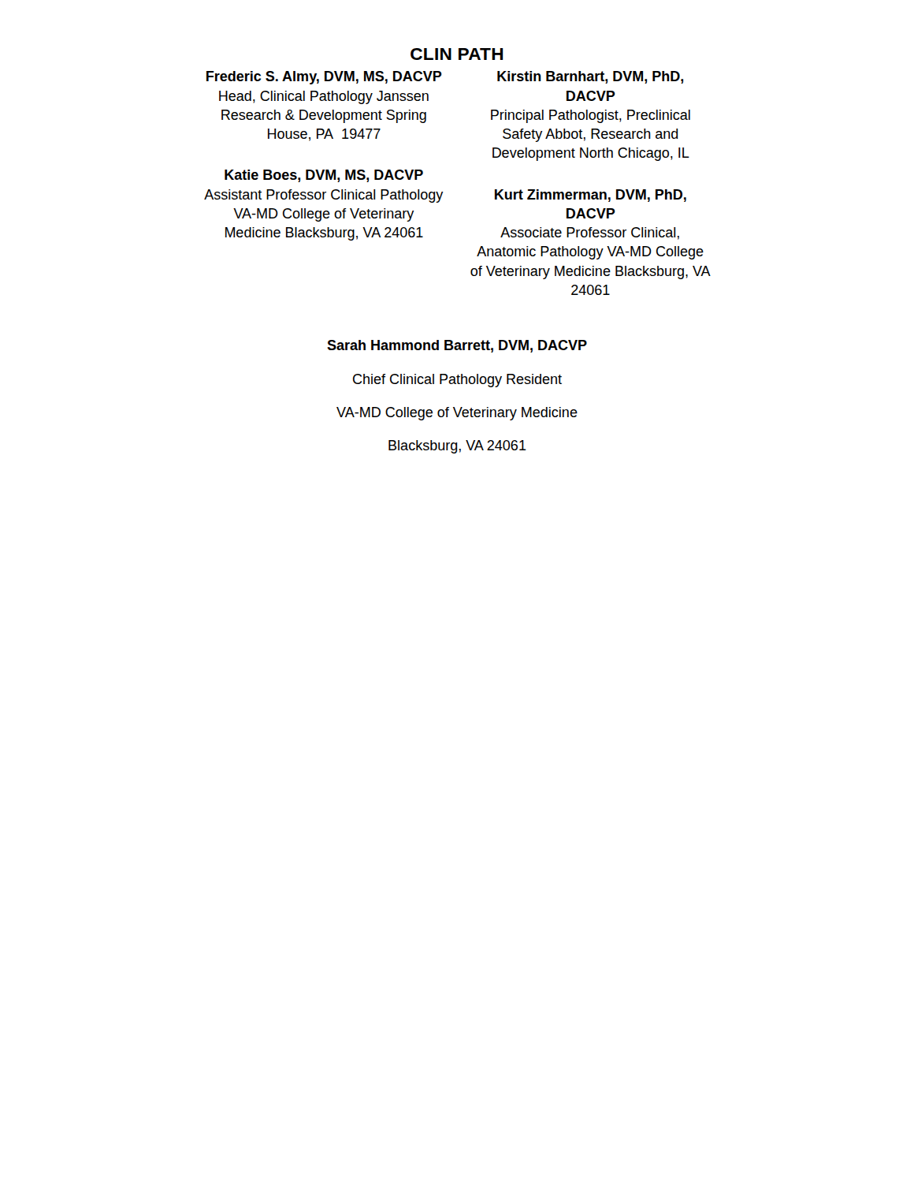CLIN PATH
Frederic S. Almy, DVM, MS, DACVP
Head, Clinical Pathology Janssen Research & Development Spring House, PA 19477
Katie Boes, DVM, MS, DACVP
Assistant Professor Clinical Pathology VA-MD College of Veterinary Medicine Blacksburg, VA 24061
Kirstin Barnhart, DVM, PhD, DACVP
Principal Pathologist, Preclinical Safety Abbot, Research and Development North Chicago, IL
Kurt Zimmerman, DVM, PhD, DACVP
Associate Professor Clinical, Anatomic Pathology VA-MD College of Veterinary Medicine Blacksburg, VA 24061
Sarah Hammond Barrett, DVM, DACVP
Chief Clinical Pathology Resident
VA-MD College of Veterinary Medicine
Blacksburg, VA 24061